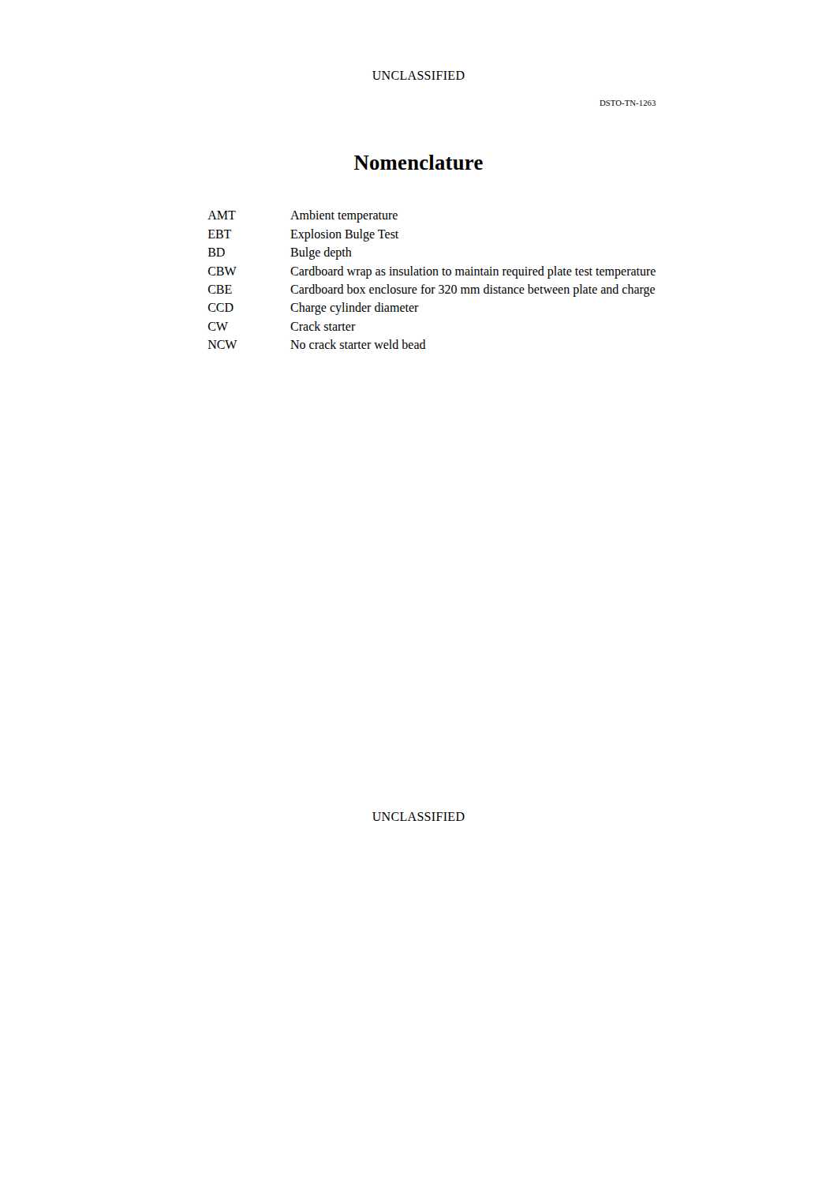UNCLASSIFIED
DSTO-TN-1263
Nomenclature
| AMT | Ambient temperature |
| EBT | Explosion Bulge Test |
| BD | Bulge depth |
| CBW | Cardboard wrap as insulation to maintain required plate test temperature |
| CBE | Cardboard box enclosure for 320 mm distance between plate and charge |
| CCD | Charge cylinder diameter |
| CW | Crack starter |
| NCW | No crack starter weld bead |
UNCLASSIFIED